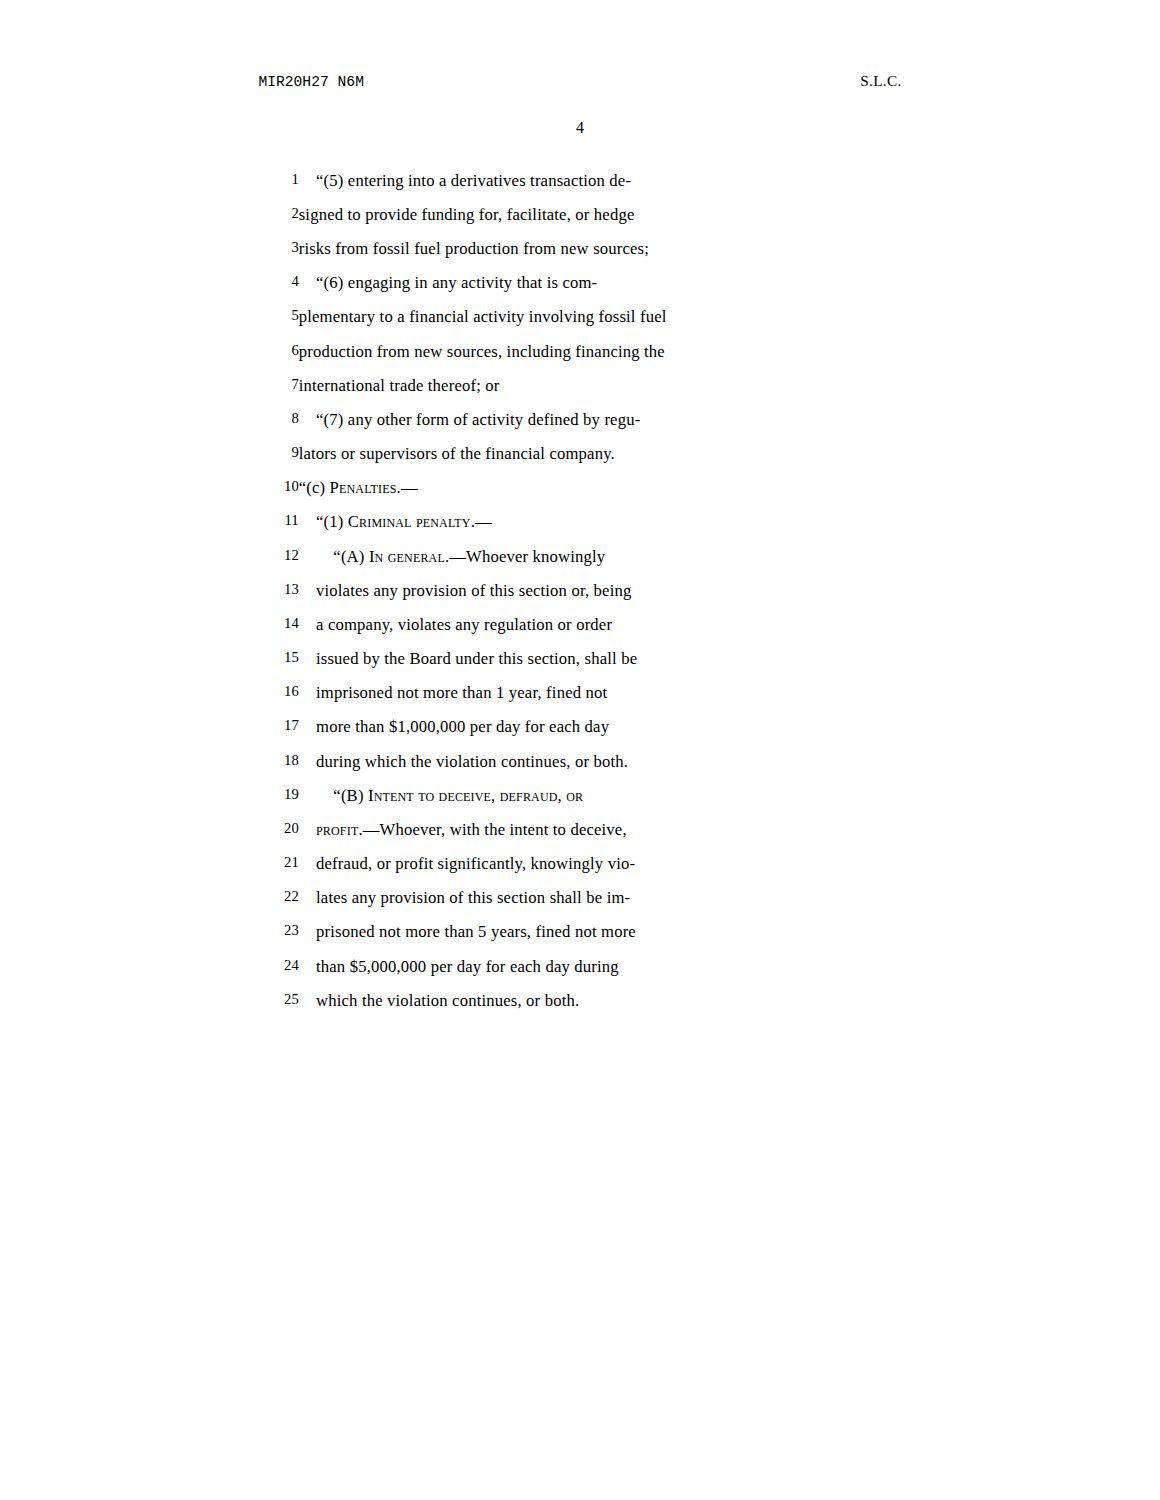MIR20H27 N6M S.L.C.
4
| 1 | “(5) entering into a derivatives transaction de- |
| 2 | signed to provide funding for, facilitate, or hedge |
| 3 | risks from fossil fuel production from new sources; |
| 4 | “(6) engaging in any activity that is com- |
| 5 | plementary to a financial activity involving fossil fuel |
| 6 | production from new sources, including financing the |
| 7 | international trade thereof; or |
| 8 | “(7) any other form of activity defined by regu- |
| 9 | lators or supervisors of the financial company. |
| 10 | “(c) Penalties .— |
| 11 | “(1) Criminal penalty .— |
| 12 | “(A) In general .—Whoever knowingly |
| 13 | violates any provision of this section or, being |
| 14 | a company, violates any regulation or order |
| 15 | issued by the Board under this section, shall be |
| 16 | imprisoned not more than 1 year, fined not |
| 17 | more than $1,000,000 per day for each day |
| 18 | during which the violation continues, or both. |
| 19 | “(B) Intent to deceive, defraud, or |
| 20 | profit .—Whoever, with the intent to deceive, |
| 21 | defraud, or profit significantly, knowingly vio- |
| 22 | lates any provision of this section shall be im- |
| 23 | prisoned not more than 5 years, fined not more |
| 24 | than $5,000,000 per day for each day during |
| 25 | which the violation continues, or both. |